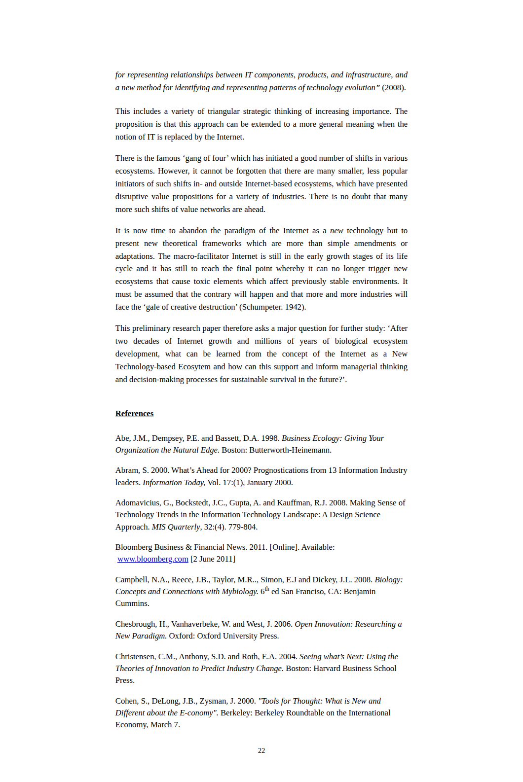for representing relationships between IT components, products, and infrastructure, and a new method for identifying and representing patterns of technology evolution” (2008).
This includes a variety of triangular strategic thinking of increasing importance. The proposition is that this approach can be extended to a more general meaning when the notion of IT is replaced by the Internet.
There is the famous ‘gang of four’ which has initiated a good number of shifts in various ecosystems. However, it cannot be forgotten that there are many smaller, less popular initiators of such shifts in- and outside Internet-based ecosystems, which have presented disruptive value propositions for a variety of industries. There is no doubt that many more such shifts of value networks are ahead.
It is now time to abandon the paradigm of the Internet as a new technology but to present new theoretical frameworks which are more than simple amendments or adaptations. The macro-facilitator Internet is still in the early growth stages of its life cycle and it has still to reach the final point whereby it can no longer trigger new ecosystems that cause toxic elements which affect previously stable environments. It must be assumed that the contrary will happen and that more and more industries will face the ‘gale of creative destruction’ (Schumpeter. 1942).
This preliminary research paper therefore asks a major question for further study: ‘After two decades of Internet growth and millions of years of biological ecosystem development, what can be learned from the concept of the Internet as a New Technology-based Ecosytem and how can this support and inform managerial thinking and decision-making processes for sustainable survival in the future?’.
References
Abe, J.M., Dempsey, P.E. and Bassett, D.A. 1998. Business Ecology: Giving Your Organization the Natural Edge. Boston: Butterworth-Heinemann.
Abram, S. 2000. What’s Ahead for 2000? Prognostications from 13 Information Industry leaders. Information Today, Vol. 17:(1), January 2000.
Adomavicius, G., Bockstedt, J.C., Gupta, A. and Kauffman, R.J. 2008. Making Sense of Technology Trends in the Information Technology Landscape: A Design Science Approach. MIS Quarterly, 32:(4). 779-804.
Bloomberg Business & Financial News. 2011. [Online]. Available: www.bloomberg.com [2 June 2011]
Campbell, N.A., Reece, J.B., Taylor, M.R.., Simon, E.J and Dickey, J.L. 2008. Biology: Concepts and Connections with Mybiology. 6th ed San Franciso, CA: Benjamin Cummins.
Chesbrough, H., Vanhaverbeke, W. and West, J. 2006. Open Innovation: Researching a New Paradigm. Oxford: Oxford University Press.
Christensen, C.M., Anthony, S.D. and Roth, E.A. 2004. Seeing what’s Next: Using the Theories of Innovation to Predict Industry Change. Boston: Harvard Business School Press.
Cohen, S., DeLong, J.B., Zysman, J. 2000. "Tools for Thought: What is New and Different about the E-conomy". Berkeley: Berkeley Roundtable on the International Economy, March 7.
22